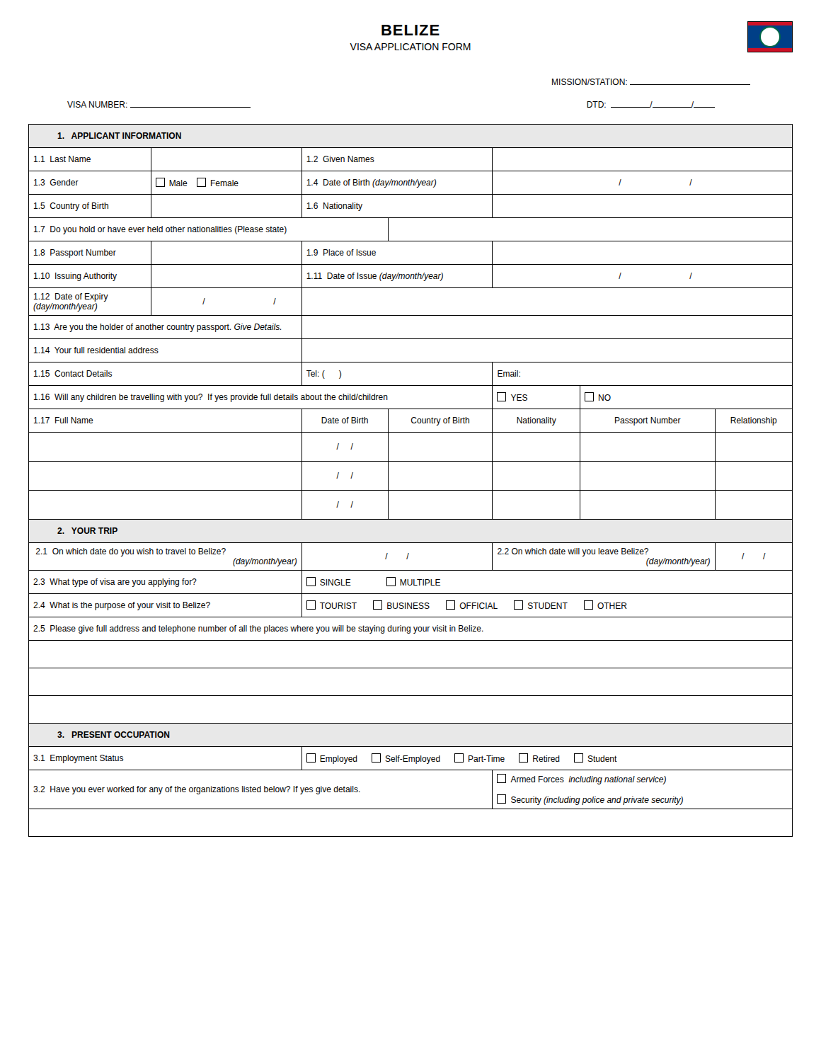BELIZE
VISA APPLICATION FORM
MISSION/STATION:
VISA NUMBER:
DTD: / /
| 1. APPLICANT INFORMATION |
| 1.1 Last Name | | 1.2 Given Names | |
| 1.3 Gender | Male Female | 1.4 Date of Birth (day/month/year) | / / |
| 1.5 Country of Birth | | 1.6 Nationality | |
| 1.7 Do you hold or have ever held other nationalities (Please state) | |
| 1.8 Passport Number | | 1.9 Place of Issue | |
| 1.10 Issuing Authority | | 1.11 Date of Issue (day/month/year) | / / |
| 1.12 Date of Expiry (day/month/year) | / / | |
| 1.13 Are you the holder of another country passport. Give Details. | |
| 1.14 Your full residential address | |
| 1.15 Contact Details | Tel: ( ) | Email: |
| 1.16 Will any children be travelling with you? If yes provide full details about the child/children | YES | NO |
| 1.17 Full Name | Date of Birth | Country of Birth | Nationality | Passport Number | Relationship |
| | / / | | | | |
| | / / | | | | |
| | / / | | | | |
| 2. YOUR TRIP |
| 2.1 On which date do you wish to travel to Belize? (day/month/year) | / / | 2.2 On which date will you leave Belize? (day/month/year) | / / |
| 2.3 What type of visa are you applying for? | SINGLE MULTIPLE |
| 2.4 What is the purpose of your visit to Belize? | TOURIST BUSINESS OFFICIAL STUDENT OTHER |
| 2.5 Please give full address and telephone number of all the places where you will be staying during your visit in Belize. |
| 3. PRESENT OCCUPATION |
| 3.1 Employment Status | Employed Self-Employed Part-Time Retired Student |
| 3.2 Have you ever worked for any of the organizations listed below? If yes give details. | Armed Forces including national service) Security (including police and private security) |